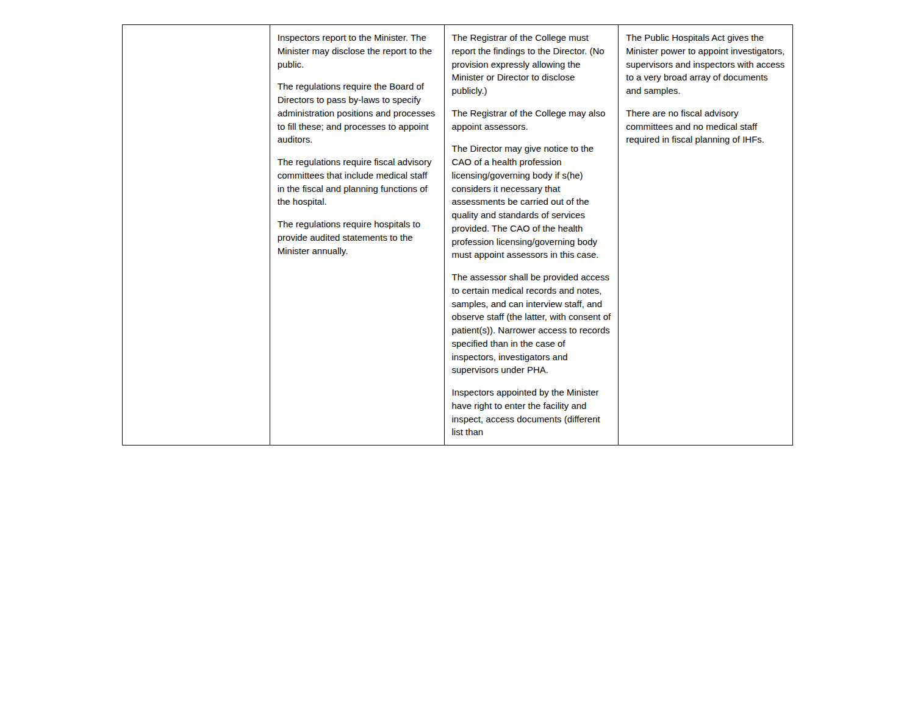| | Inspectors report to the Minister. The Minister may disclose the report to the public. The regulations require the Board of Directors to pass by-laws to specify administration positions and processes to fill these; and processes to appoint auditors. The regulations require fiscal advisory committees that include medical staff in the fiscal and planning functions of the hospital. The regulations require hospitals to provide audited statements to the Minister annually. | The Registrar of the College must report the findings to the Director. (No provision expressly allowing the Minister or Director to disclose publicly.) The Registrar of the College may also appoint assessors. The Director may give notice to the CAO of a health profession licensing/governing body if s(he) considers it necessary that assessments be carried out of the quality and standards of services provided. The CAO of the health profession licensing/governing body must appoint assessors in this case. The assessor shall be provided access to certain medical records and notes, samples, and can interview staff, and observe staff (the latter, with consent of patient(s)). Narrower access to records specified than in the case of inspectors, investigators and supervisors under PHA. Inspectors appointed by the Minister have right to enter the facility and inspect, access documents (different list than | The Public Hospitals Act gives the Minister power to appoint investigators, supervisors and inspectors with access to a very broad array of documents and samples. There are no fiscal advisory committees and no medical staff required in fiscal planning of IHFs. |